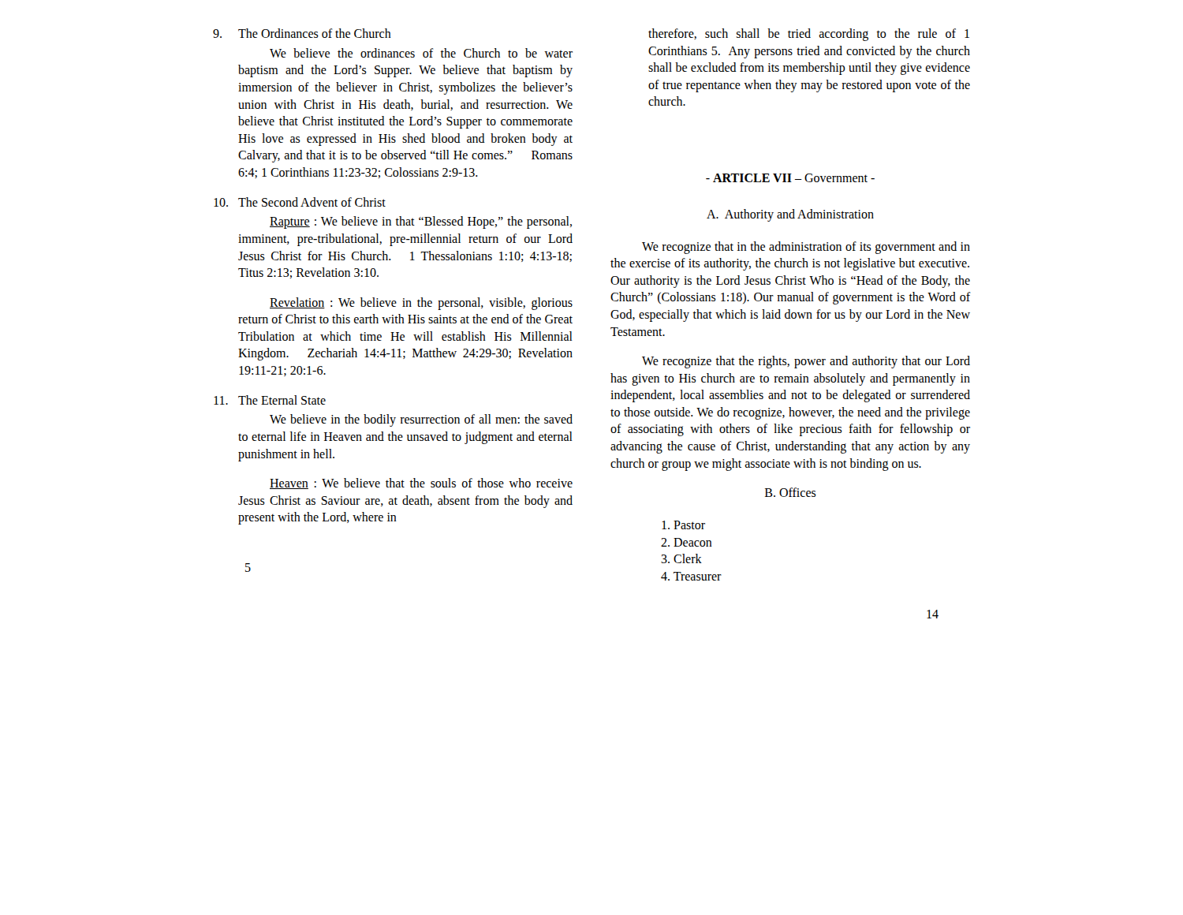9. The Ordinances of the Church
We believe the ordinances of the Church to be water baptism and the Lord’s Supper. We believe that baptism by immersion of the believer in Christ, symbolizes the believer’s union with Christ in His death, burial, and resurrection. We believe that Christ instituted the Lord’s Supper to commemorate His love as expressed in His shed blood and broken body at Calvary, and that it is to be observed “till He comes.” Romans 6:4; 1 Corinthians 11:23-32; Colossians 2:9-13.
10. The Second Advent of Christ
Rapture : We believe in that “Blessed Hope,” the personal, imminent, pre-tribulational, pre-millennial return of our Lord Jesus Christ for His Church. 1 Thessalonians 1:10; 4:13-18; Titus 2:13; Revelation 3:10.
Revelation : We believe in the personal, visible, glorious return of Christ to this earth with His saints at the end of the Great Tribulation at which time He will establish His Millennial Kingdom. Zechariah 14:4-11; Matthew 24:29-30; Revelation 19:11-21; 20:1-6.
11. The Eternal State
We believe in the bodily resurrection of all men: the saved to eternal life in Heaven and the unsaved to judgment and eternal punishment in hell.
Heaven : We believe that the souls of those who receive Jesus Christ as Saviour are, at death, absent from the body and present with the Lord, where in
5
therefore, such shall be tried according to the rule of 1 Corinthians 5. Any persons tried and convicted by the church shall be excluded from its membership until they give evidence of true repentance when they may be restored upon vote of the church.
- ARTICLE VII – Government -
A. Authority and Administration
We recognize that in the administration of its government and in the exercise of its authority, the church is not legislative but executive. Our authority is the Lord Jesus Christ Who is “Head of the Body, the Church” (Colossians 1:18). Our manual of government is the Word of God, especially that which is laid down for us by our Lord in the New Testament.
We recognize that the rights, power and authority that our Lord has given to His church are to remain absolutely and permanently in independent, local assemblies and not to be delegated or surrendered to those outside. We do recognize, however, the need and the privilege of associating with others of like precious faith for fellowship or advancing the cause of Christ, understanding that any action by any church or group we might associate with is not binding on us.
B. Offices
1. Pastor
2. Deacon
3. Clerk
4. Treasurer
14